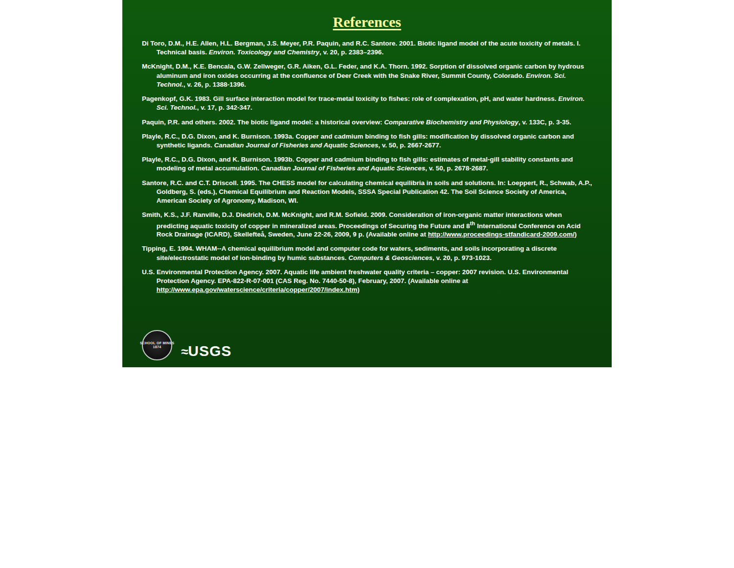References
Di Toro, D.M., H.E. Allen, H.L. Bergman, J.S. Meyer, P.R. Paquin, and R.C. Santore. 2001. Biotic ligand model of the acute toxicity of metals. I. Technical basis. Environ. Toxicology and Chemistry, v. 20, p. 2383–2396.
McKnight, D.M., K.E. Bencala, G.W. Zellweger, G.R. Aiken, G.L. Feder, and K.A. Thorn. 1992. Sorption of dissolved organic carbon by hydrous aluminum and iron oxides occurring at the confluence of Deer Creek with the Snake River, Summit County, Colorado. Environ. Sci. Technol., v. 26, p. 1388-1396.
Pagenkopf, G.K. 1983. Gill surface interaction model for trace-metal toxicity to fishes: role of complexation, pH, and water hardness. Environ. Sci. Technol., v. 17, p. 342-347.
Paquin, P.R. and others. 2002. The biotic ligand model: a historical overview: Comparative Biochemistry and Physiology, v. 133C, p. 3-35.
Playle, R.C., D.G. Dixon, and K. Burnison. 1993a. Copper and cadmium binding to fish gills: modification by dissolved organic carbon and synthetic ligands. Canadian Journal of Fisheries and Aquatic Sciences, v. 50, p. 2667-2677.
Playle, R.C., D.G. Dixon, and K. Burnison. 1993b. Copper and cadmium binding to fish gills: estimates of metal-gill stability constants and modeling of metal accumulation. Canadian Journal of Fisheries and Aquatic Sciences, v. 50, p. 2678-2687.
Santore, R.C. and C.T. Driscoll. 1995. The CHESS model for calculating chemical equilibria in soils and solutions. In: Loeppert, R., Schwab, A.P., Goldberg, S. (eds.), Chemical Equilibrium and Reaction Models, SSSA Special Publication 42. The Soil Science Society of America, American Society of Agronomy, Madison, WI.
Smith, K.S., J.F. Ranville, D.J. Diedrich, D.M. McKnight, and R.M. Sofield. 2009. Consideration of iron-organic matter interactions when predicting aquatic toxicity of copper in mineralized areas. Proceedings of Securing the Future and 8th International Conference on Acid Rock Drainage (ICARD), Skellefteå, Sweden, June 22-26, 2009, 9 p. (Available online at http://www.proceedings-stfandicard-2009.com/)
Tipping, E. 1994. WHAM--A chemical equilibrium model and computer code for waters, sediments, and soils incorporating a discrete site/electrostatic model of ion-binding by humic substances. Computers & Geosciences, v. 20, p. 973-1023.
U.S. Environmental Protection Agency. 2007. Aquatic life ambient freshwater quality criteria – copper: 2007 revision. U.S. Environmental Protection Agency. EPA-822-R-07-001 (CAS Reg. No. 7440-50-8), February, 2007. (Available online at http://www.epa.gov/waterscience/criteria/copper/2007/index.htm)
SCHOOL OF MINES
1874
≈USGS